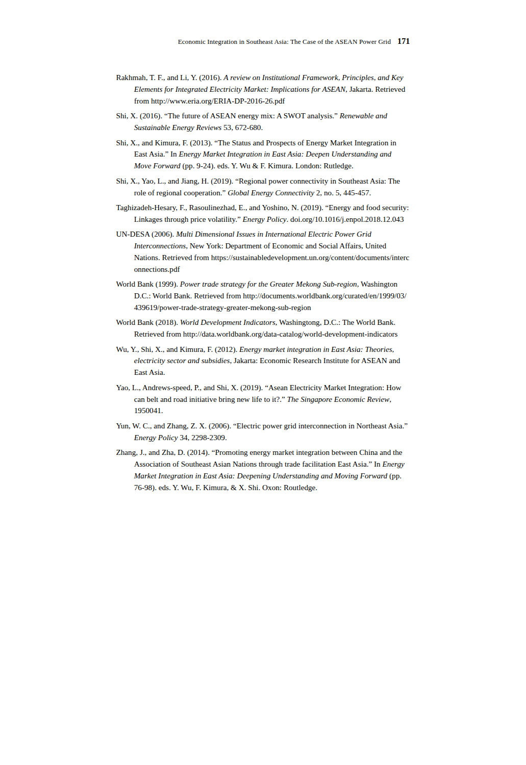Economic Integration in Southeast Asia: The Case of the ASEAN Power Grid 171
Rakhmah, T. F., and Li, Y. (2016). A review on Institutional Framework, Principles, and Key Elements for Integrated Electricity Market: Implications for ASEAN, Jakarta. Retrieved from http://www.eria.org/ERIA-DP-2016-26.pdf
Shi, X. (2016). “The future of ASEAN energy mix: A SWOT analysis.” Renewable and Sustainable Energy Reviews 53, 672-680.
Shi, X., and Kimura, F. (2013). “The Status and Prospects of Energy Market Integration in East Asia.” In Energy Market Integration in East Asia: Deepen Understanding and Move Forward (pp. 9-24). eds. Y. Wu & F. Kimura. London: Rutledge.
Shi, X., Yao, L., and Jiang, H. (2019). “Regional power connectivity in Southeast Asia: The role of regional cooperation.” Global Energy Connectivity 2, no. 5, 445-457.
Taghizadeh-Hesary, F., Rasoulinezhad, E., and Yoshino, N. (2019). “Energy and food security: Linkages through price volatility.” Energy Policy. doi.org/10.1016/j.enpol.2018.12.043
UN-DESA (2006). Multi Dimensional Issues in International Electric Power Grid Interconnections, New York: Department of Economic and Social Affairs, United Nations. Retrieved from https://sustainabledevelopment.un.org/content/documents/interconnections.pdf
World Bank (1999). Power trade strategy for the Greater Mekong Sub-region, Washington D.C.: World Bank. Retrieved from http://documents.worldbank.org/curated/en/1999/03/439619/power-trade-strategy-greater-mekong-sub-region
World Bank (2018). World Development Indicators, Washingtong, D.C.: The World Bank. Retrieved from http://data.worldbank.org/data-catalog/world-development-indicators
Wu, Y., Shi, X., and Kimura, F. (2012). Energy market integration in East Asia: Theories, electricity sector and subsidies, Jakarta: Economic Research Institute for ASEAN and East Asia.
Yao, L., Andrews-speed, P., and Shi, X. (2019). “Asean Electricity Market Integration: How can belt and road initiative bring new life to it?.” The Singapore Economic Review, 1950041.
Yun, W. C., and Zhang, Z. X. (2006). “Electric power grid interconnection in Northeast Asia.” Energy Policy 34, 2298-2309.
Zhang, J., and Zha, D. (2014). “Promoting energy market integration between China and the Association of Southeast Asian Nations through trade facilitation East Asia.” In Energy Market Integration in East Asia: Deepening Understanding and Moving Forward (pp. 76-98). eds. Y. Wu, F. Kimura, & X. Shi. Oxon: Routledge.